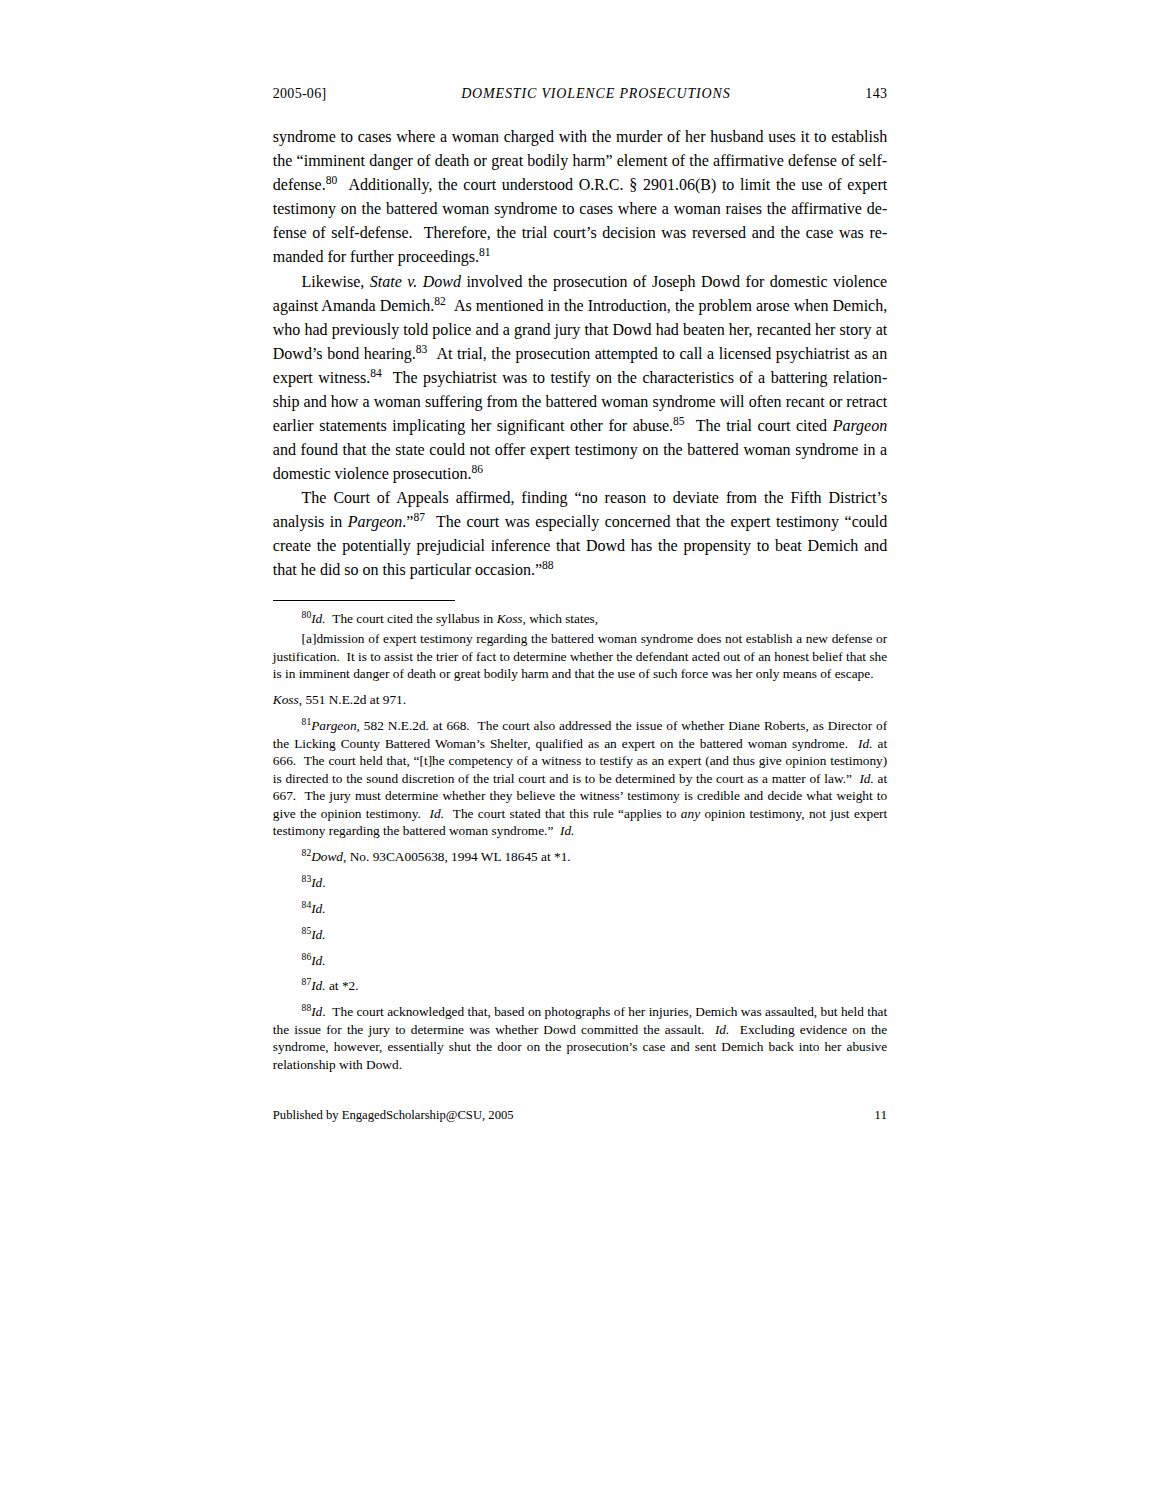2005-06] DOMESTIC VIOLENCE PROSECUTIONS 143
syndrome to cases where a woman charged with the murder of her husband uses it to establish the “imminent danger of death or great bodily harm” element of the affirmative defense of self-defense.80 Additionally, the court understood O.R.C. § 2901.06(B) to limit the use of expert testimony on the battered woman syndrome to cases where a woman raises the affirmative defense of self-defense. Therefore, the trial court’s decision was reversed and the case was remanded for further proceedings.81
Likewise, State v. Dowd involved the prosecution of Joseph Dowd for domestic violence against Amanda Demich.82 As mentioned in the Introduction, the problem arose when Demich, who had previously told police and a grand jury that Dowd had beaten her, recanted her story at Dowd’s bond hearing.83 At trial, the prosecution attempted to call a licensed psychiatrist as an expert witness.84 The psychiatrist was to testify on the characteristics of a battering relationship and how a woman suffering from the battered woman syndrome will often recant or retract earlier statements implicating her significant other for abuse.85 The trial court cited Pargeon and found that the state could not offer expert testimony on the battered woman syndrome in a domestic violence prosecution.86
The Court of Appeals affirmed, finding “no reason to deviate from the Fifth District’s analysis in Pargeon.”87 The court was especially concerned that the expert testimony “could create the potentially prejudicial inference that Dowd has the propensity to beat Demich and that he did so on this particular occasion.”88
80Id. The court cited the syllabus in Koss, which states,
[a]dmission of expert testimony regarding the battered woman syndrome does not establish a new defense or justification. It is to assist the trier of fact to determine whether the defendant acted out of an honest belief that she is in imminent danger of death or great bodily harm and that the use of such force was her only means of escape.
Koss, 551 N.E.2d at 971.
81Pargeon, 582 N.E.2d. at 668. The court also addressed the issue of whether Diane Roberts, as Director of the Licking County Battered Woman’s Shelter, qualified as an expert on the battered woman syndrome. Id. at 666. The court held that, “[t]he competency of a witness to testify as an expert (and thus give opinion testimony) is directed to the sound discretion of the trial court and is to be determined by the court as a matter of law.” Id. at 667. The jury must determine whether they believe the witness’ testimony is credible and decide what weight to give the opinion testimony. Id. The court stated that this rule “applies to any opinion testimony, not just expert testimony regarding the battered woman syndrome.” Id.
82Dowd, No. 93CA005638, 1994 WL 18645 at *1.
83Id.
84Id.
85Id.
86Id.
87Id. at *2.
88Id. The court acknowledged that, based on photographs of her injuries, Demich was assaulted, but held that the issue for the jury to determine was whether Dowd committed the assault. Id. Excluding evidence on the syndrome, however, essentially shut the door on the prosecution’s case and sent Demich back into her abusive relationship with Dowd.
Published by EngagedScholarship@CSU, 2005 11